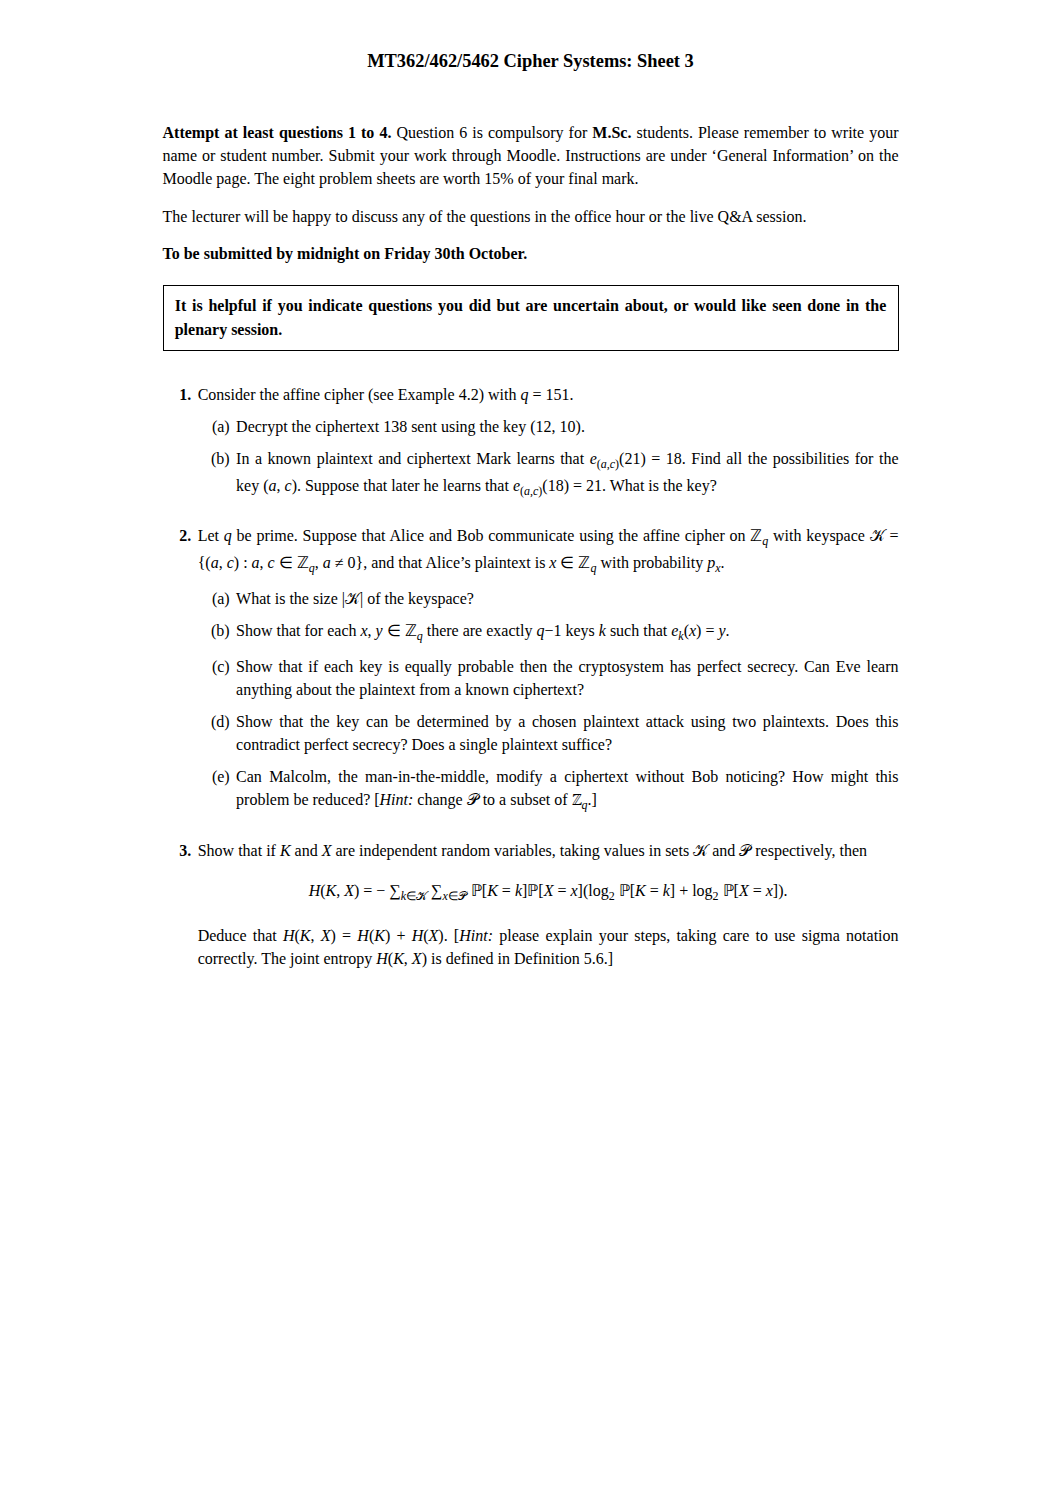MT362/462/5462 Cipher Systems: Sheet 3
Attempt at least questions 1 to 4. Question 6 is compulsory for M.Sc. students. Please remember to write your name or student number. Submit your work through Moodle. Instructions are under ‘General Information’ on the Moodle page. The eight problem sheets are worth 15% of your final mark.
The lecturer will be happy to discuss any of the questions in the office hour or the live Q&A session.
To be submitted by midnight on Friday 30th October.
It is helpful if you indicate questions you did but are uncertain about, or would like seen done in the plenary session.
Consider the affine cipher (see Example 4.2) with q = 151.
Decrypt the ciphertext 138 sent using the key (12, 10).
In a known plaintext and ciphertext Mark learns that e(a,c)(21) = 18. Find all the possibilities for the key (a, c). Suppose that later he learns that e(a,c)(18) = 21. What is the key?
Let q be prime. Suppose that Alice and Bob communicate using the affine cipher on ℤq with keyspace 𝒦 = {(a, c) : a, c ∈ ℤq, a ≠ 0}, and that Alice’s plaintext is x ∈ ℤq with probability px.
What is the size |𝒦| of the keyspace?
Show that for each x, y ∈ ℤq there are exactly q−1 keys k such that ek(x) = y.
Show that if each key is equally probable then the cryptosystem has perfect secrecy. Can Eve learn anything about the plaintext from a known ciphertext?
Show that the key can be determined by a chosen plaintext attack using two plaintexts. Does this contradict perfect secrecy? Does a single plaintext suffice?
Can Malcolm, the man-in-the-middle, modify a ciphertext without Bob noticing? How might this problem be reduced? [Hint: change 𝒫 to a subset of ℤq.]
Show that if K and X are independent random variables, taking values in sets 𝒦 and 𝒫 respectively, then
H(K, X) = − ∑k∈𝒦 ∑x∈𝒫 ℙ[K = k]ℙ[X = x](log2 ℙ[K = k] + log2 ℙ[X = x]).
Deduce that H(K, X) = H(K) + H(X). [Hint: please explain your steps, taking care to use sigma notation correctly. The joint entropy H(K, X) is defined in Definition 5.6.]